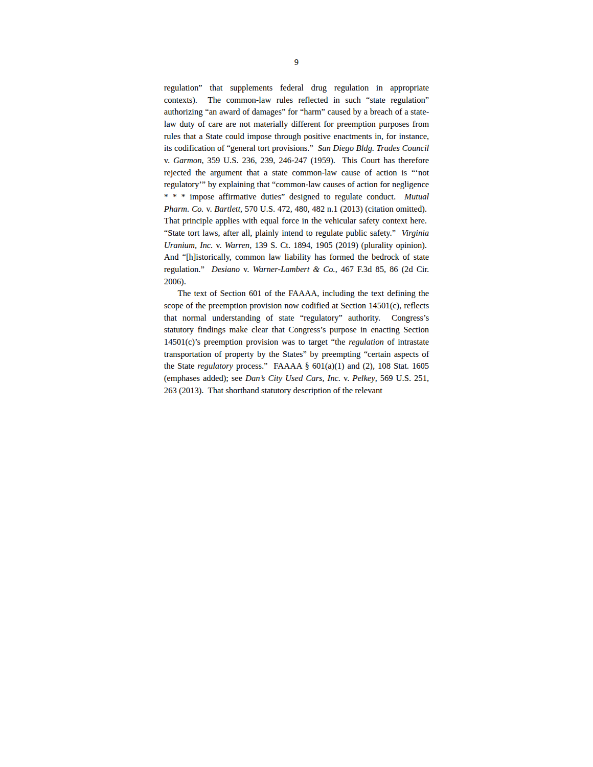9
regulation” that supplements federal drug regulation in appropriate contexts). The common-law rules reflected in such “state regulation” authorizing “an award of damages” for “harm” caused by a breach of a state-law duty of care are not materially different for preemption purposes from rules that a State could impose through positive enactments in, for instance, its codification of “general tort provisions.” San Diego Bldg. Trades Council v. Garmon, 359 U.S. 236, 239, 246-247 (1959). This Court has therefore rejected the argument that a state common-law cause of action is “‘not regulatory’” by explaining that “common-law causes of action for negligence * * * impose affirmative duties” designed to regulate conduct. Mutual Pharm. Co. v. Bartlett, 570 U.S. 472, 480, 482 n.1 (2013) (citation omitted). That principle applies with equal force in the vehicular safety context here. “State tort laws, after all, plainly intend to regulate public safety.” Virginia Uranium, Inc. v. Warren, 139 S. Ct. 1894, 1905 (2019) (plurality opinion). And “[h]istorically, common law liability has formed the bedrock of state regulation.” Desiano v. Warner-Lambert & Co., 467 F.3d 85, 86 (2d Cir. 2006).
The text of Section 601 of the FAAAA, including the text defining the scope of the preemption provision now codified at Section 14501(c), reflects that normal understanding of state “regulatory” authority. Congress’s statutory findings make clear that Congress’s purpose in enacting Section 14501(c)’s preemption provision was to target “the regulation of intrastate transportation of property by the States” by preempting “certain aspects of the State regulatory process.” FAAAA § 601(a)(1) and (2), 108 Stat. 1605 (emphases added); see Dan’s City Used Cars, Inc. v. Pelkey, 569 U.S. 251, 263 (2013). That shorthand statutory description of the relevant